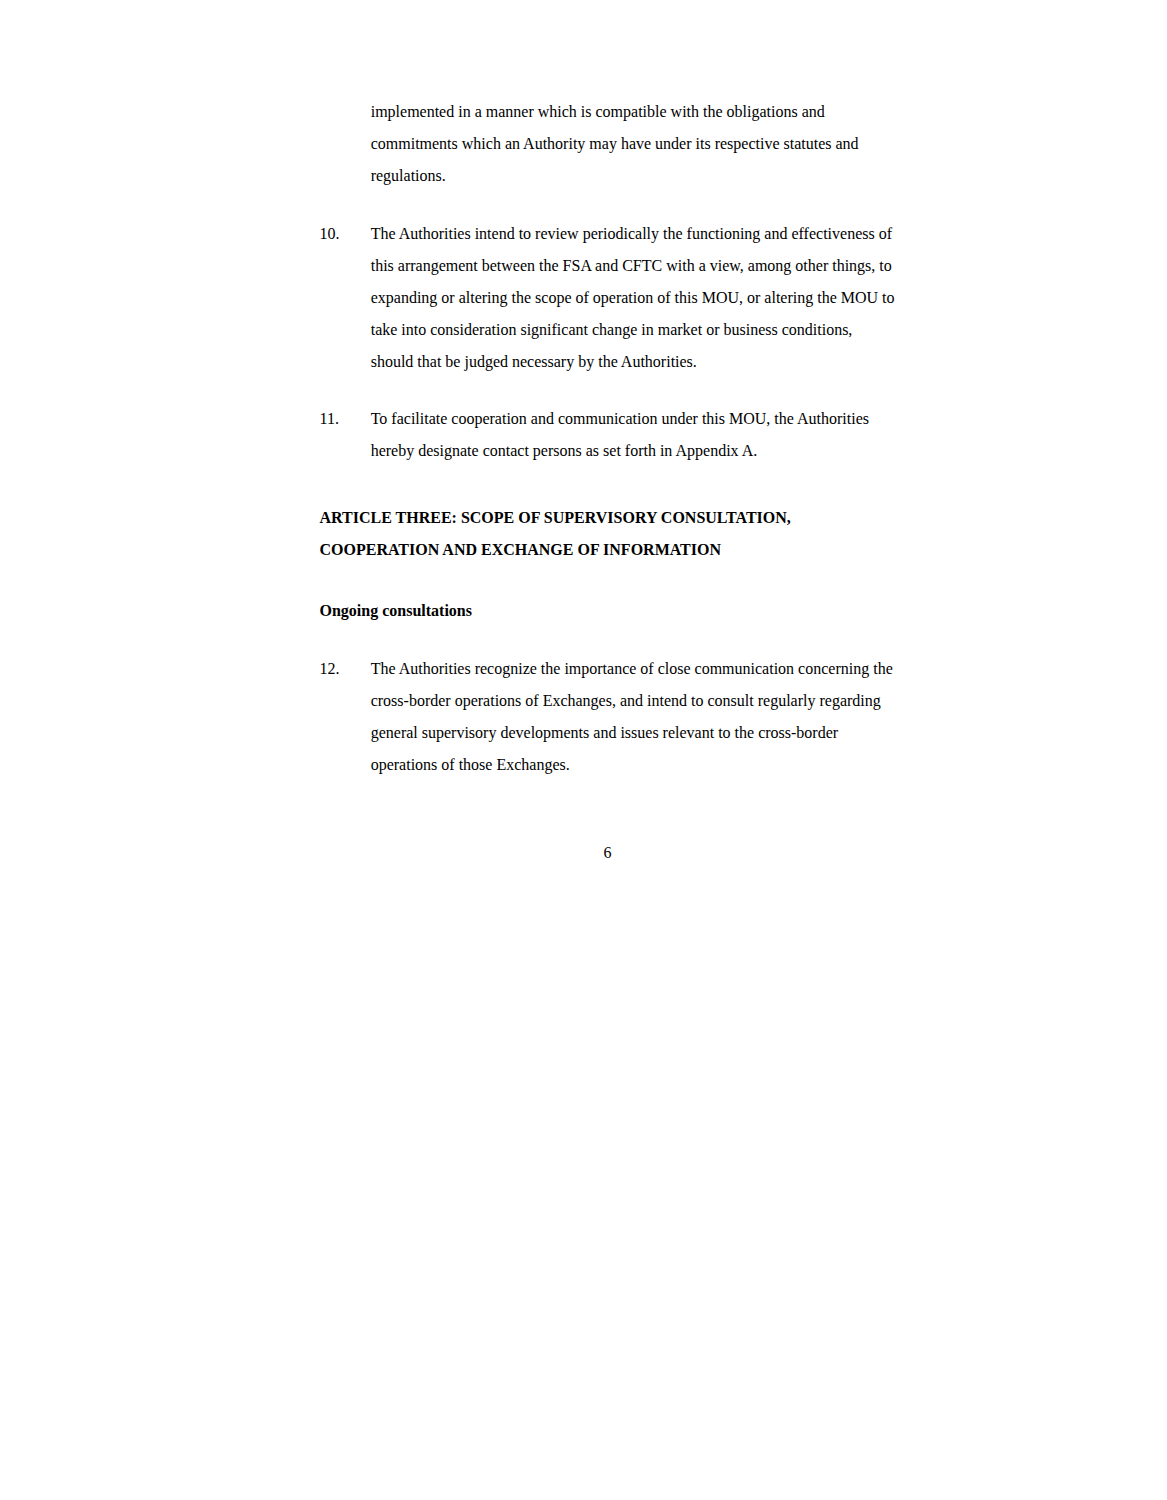implemented in a manner which is compatible with the obligations and commitments which an Authority may have under its respective statutes and regulations.
10. The Authorities intend to review periodically the functioning and effectiveness of this arrangement between the FSA and CFTC with a view, among other things, to expanding or altering the scope of operation of this MOU, or altering the MOU to take into consideration significant change in market or business conditions, should that be judged necessary by the Authorities.
11. To facilitate cooperation and communication under this MOU, the Authorities hereby designate contact persons as set forth in Appendix A.
Article Three: Scope of Supervisory Consultation, Cooperation and Exchange of Information
Ongoing consultations
12. The Authorities recognize the importance of close communication concerning the cross-border operations of Exchanges, and intend to consult regularly regarding general supervisory developments and issues relevant to the cross-border operations of those Exchanges.
6